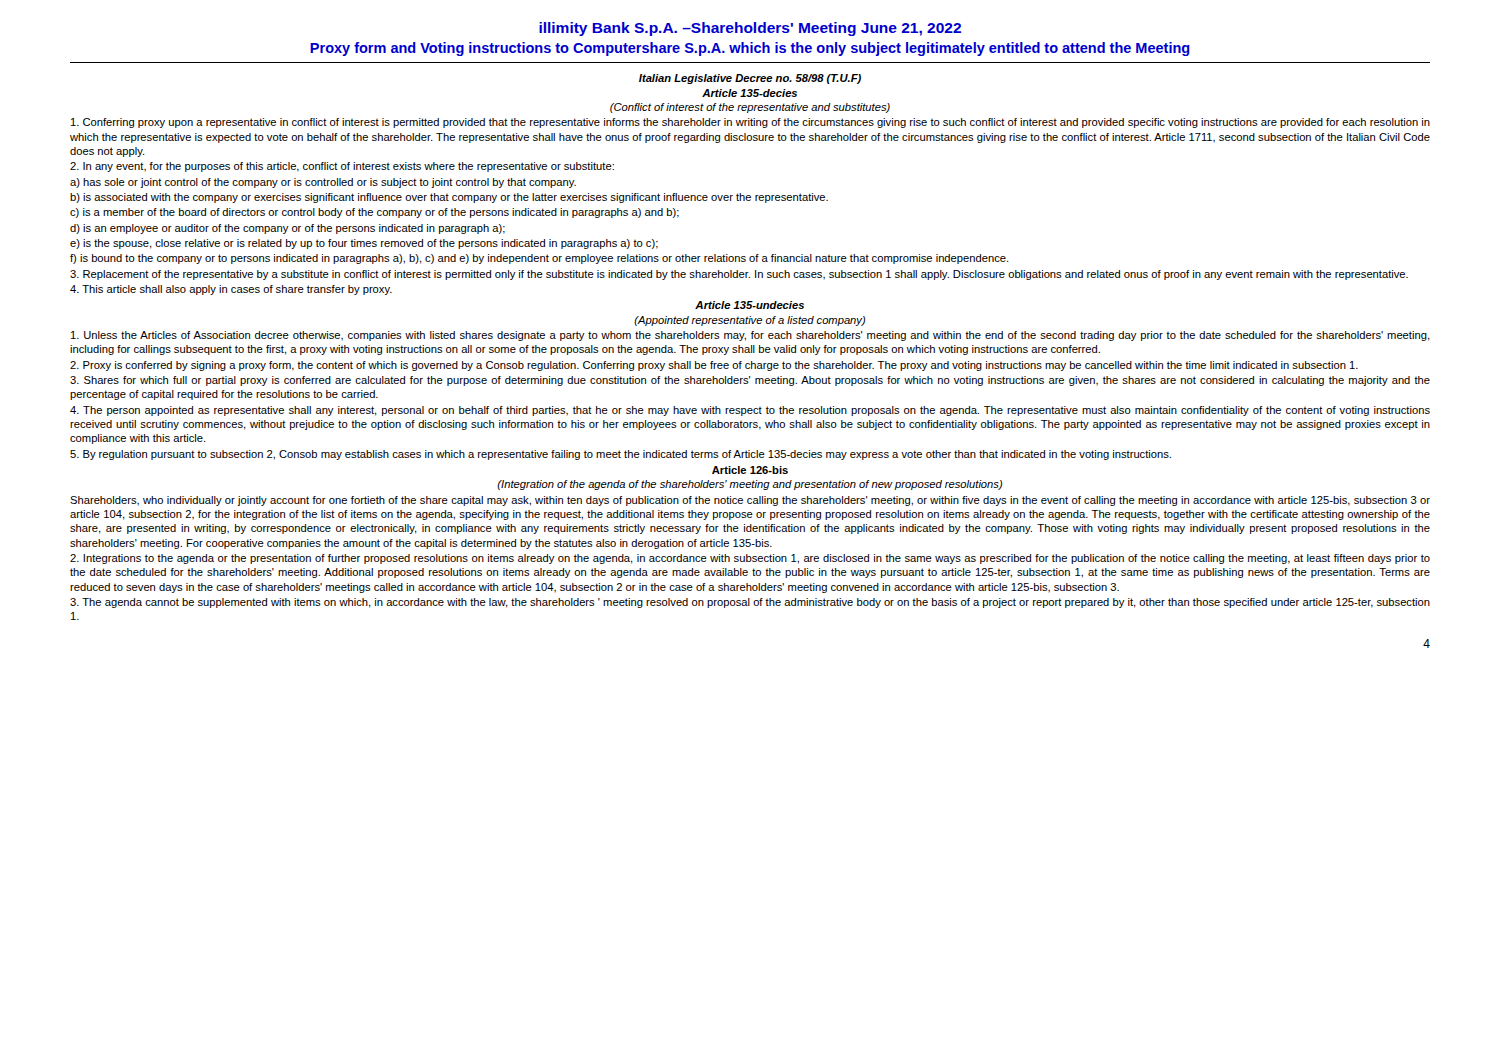illimity Bank S.p.A. –Shareholders' Meeting June 21, 2022
Proxy form and Voting instructions to Computershare S.p.A. which is the only subject legitimately entitled to attend the Meeting
Italian Legislative Decree no. 58/98 (T.U.F)
Article 135-decies
(Conflict of interest of the representative and substitutes)
1. Conferring proxy upon a representative in conflict of interest is permitted provided that the representative informs the shareholder in writing of the circumstances giving rise to such conflict of interest and provided specific voting instructions are provided for each resolution in which the representative is expected to vote on behalf of the shareholder. The representative shall have the onus of proof regarding disclosure to the shareholder of the circumstances giving rise to the conflict of interest. Article 1711, second subsection of the Italian Civil Code does not apply.
2. In any event, for the purposes of this article, conflict of interest exists where the representative or substitute:
a) has sole or joint control of the company or is controlled or is subject to joint control by that company.
b) is associated with the company or exercises significant influence over that company or the latter exercises significant influence over the representative.
c) is a member of the board of directors or control body of the company or of the persons indicated in paragraphs a) and b);
d) is an employee or auditor of the company or of the persons indicated in paragraph a);
e) is the spouse, close relative or is related by up to four times removed of the persons indicated in paragraphs a) to c);
f) is bound to the company or to persons indicated in paragraphs a), b), c) and e) by independent or employee relations or other relations of a financial nature that compromise independence.
3. Replacement of the representative by a substitute in conflict of interest is permitted only if the substitute is indicated by the shareholder. In such cases, subsection 1 shall apply. Disclosure obligations and related onus of proof in any event remain with the representative.
4. This article shall also apply in cases of share transfer by proxy.
Article 135-undecies
(Appointed representative of a listed company)
1. Unless the Articles of Association decree otherwise, companies with listed shares designate a party to whom the shareholders may, for each shareholders' meeting and within the end of the second trading day prior to the date scheduled for the shareholders' meeting, including for callings subsequent to the first, a proxy with voting instructions on all or some of the proposals on the agenda. The proxy shall be valid only for proposals on which voting instructions are conferred.
2. Proxy is conferred by signing a proxy form, the content of which is governed by a Consob regulation. Conferring proxy shall be free of charge to the shareholder. The proxy and voting instructions may be cancelled within the time limit indicated in subsection 1.
3. Shares for which full or partial proxy is conferred are calculated for the purpose of determining due constitution of the shareholders' meeting. About proposals for which no voting instructions are given, the shares are not considered in calculating the majority and the percentage of capital required for the resolutions to be carried.
4. The person appointed as representative shall any interest, personal or on behalf of third parties, that he or she may have with respect to the resolution proposals on the agenda. The representative must also maintain confidentiality of the content of voting instructions received until scrutiny commences, without prejudice to the option of disclosing such information to his or her employees or collaborators, who shall also be subject to confidentiality obligations. The party appointed as representative may not be assigned proxies except in compliance with this article.
5. By regulation pursuant to subsection 2, Consob may establish cases in which a representative failing to meet the indicated terms of Article 135-decies may express a vote other than that indicated in the voting instructions.
Article 126-bis
(Integration of the agenda of the shareholders' meeting and presentation of new proposed resolutions)
Shareholders, who individually or jointly account for one fortieth of the share capital may ask, within ten days of publication of the notice calling the shareholders' meeting, or within five days in the event of calling the meeting in accordance with article 125-bis, subsection 3 or article 104, subsection 2, for the integration of the list of items on the agenda, specifying in the request, the additional items they propose or presenting proposed resolution on items already on the agenda. The requests, together with the certificate attesting ownership of the share, are presented in writing, by correspondence or electronically, in compliance with any requirements strictly necessary for the identification of the applicants indicated by the company. Those with voting rights may individually present proposed resolutions in the shareholders' meeting. For cooperative companies the amount of the capital is determined by the statutes also in derogation of article 135-bis.
2. Integrations to the agenda or the presentation of further proposed resolutions on items already on the agenda, in accordance with subsection 1, are disclosed in the same ways as prescribed for the publication of the notice calling the meeting, at least fifteen days prior to the date scheduled for the shareholders' meeting. Additional proposed resolutions on items already on the agenda are made available to the public in the ways pursuant to article 125-ter, subsection 1, at the same time as publishing news of the presentation. Terms are reduced to seven days in the case of shareholders' meetings called in accordance with article 104, subsection 2 or in the case of a shareholders' meeting convened in accordance with article 125-bis, subsection 3.
3. The agenda cannot be supplemented with items on which, in accordance with the law, the shareholders ' meeting resolved on proposal of the administrative body or on the basis of a project or report prepared by it, other than those specified under article 125-ter, subsection 1.
4